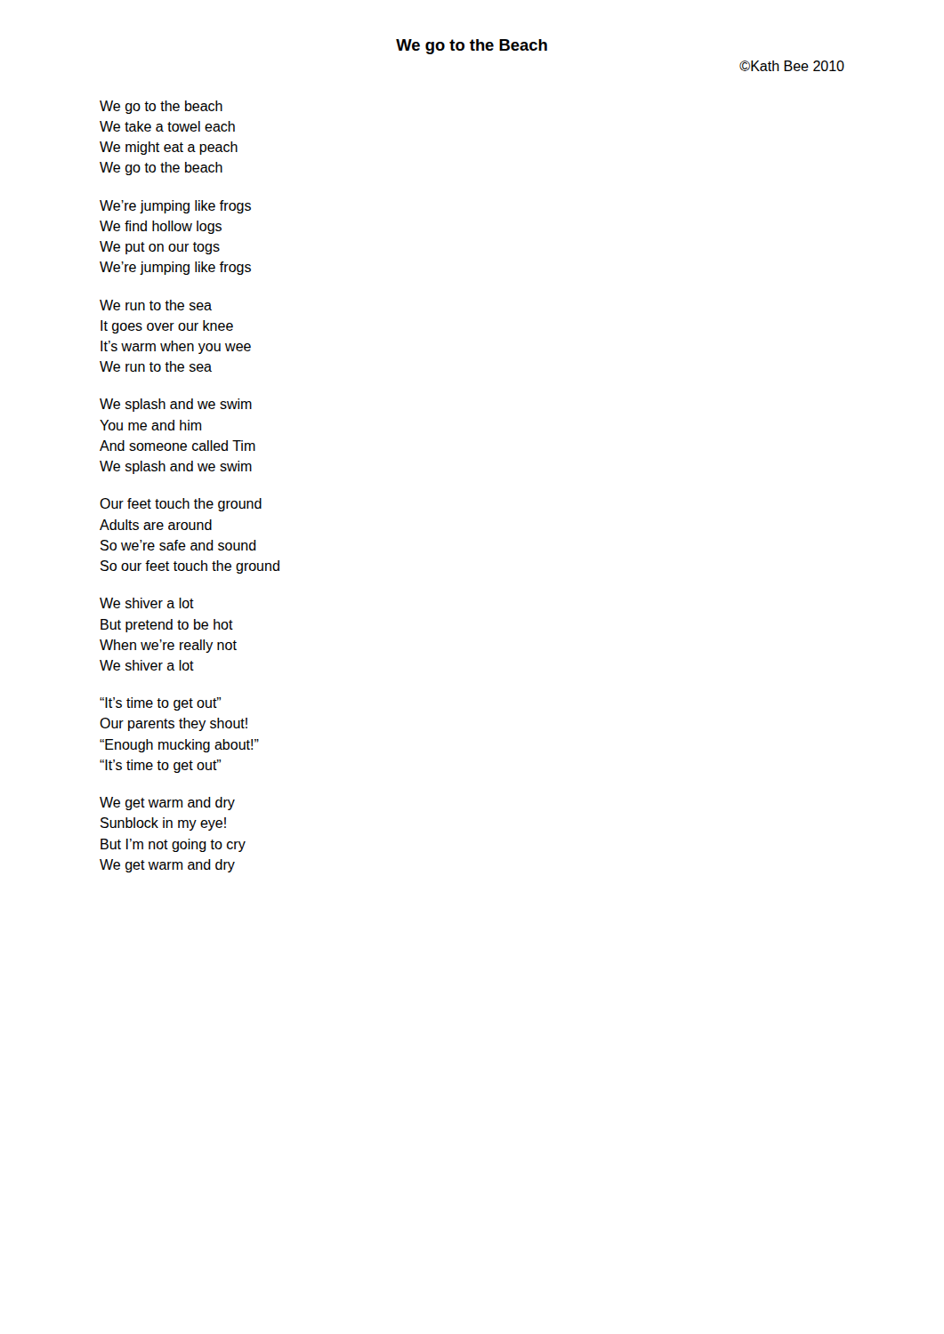We go to the Beach
©Kath Bee 2010
We go to the beach
We take a towel each
We might eat a peach
We go to the beach
We’re jumping like frogs
We find hollow logs
We put on our togs
We’re jumping like frogs
We run to the sea
It goes over our knee
It’s warm when you wee
We run to the sea
We splash and we swim
You me and him
And someone called Tim
We splash and we swim
Our feet touch the ground
Adults are around
So we’re safe and sound
So our feet touch the ground
We shiver a lot
But pretend to be hot
When we’re really not
We shiver a lot
“It’s time to get out”
Our parents they shout!
“Enough mucking about!”
“It’s time to get out”
We get warm and dry
Sunblock in my eye!
But I’m not going to cry
We get warm and dry